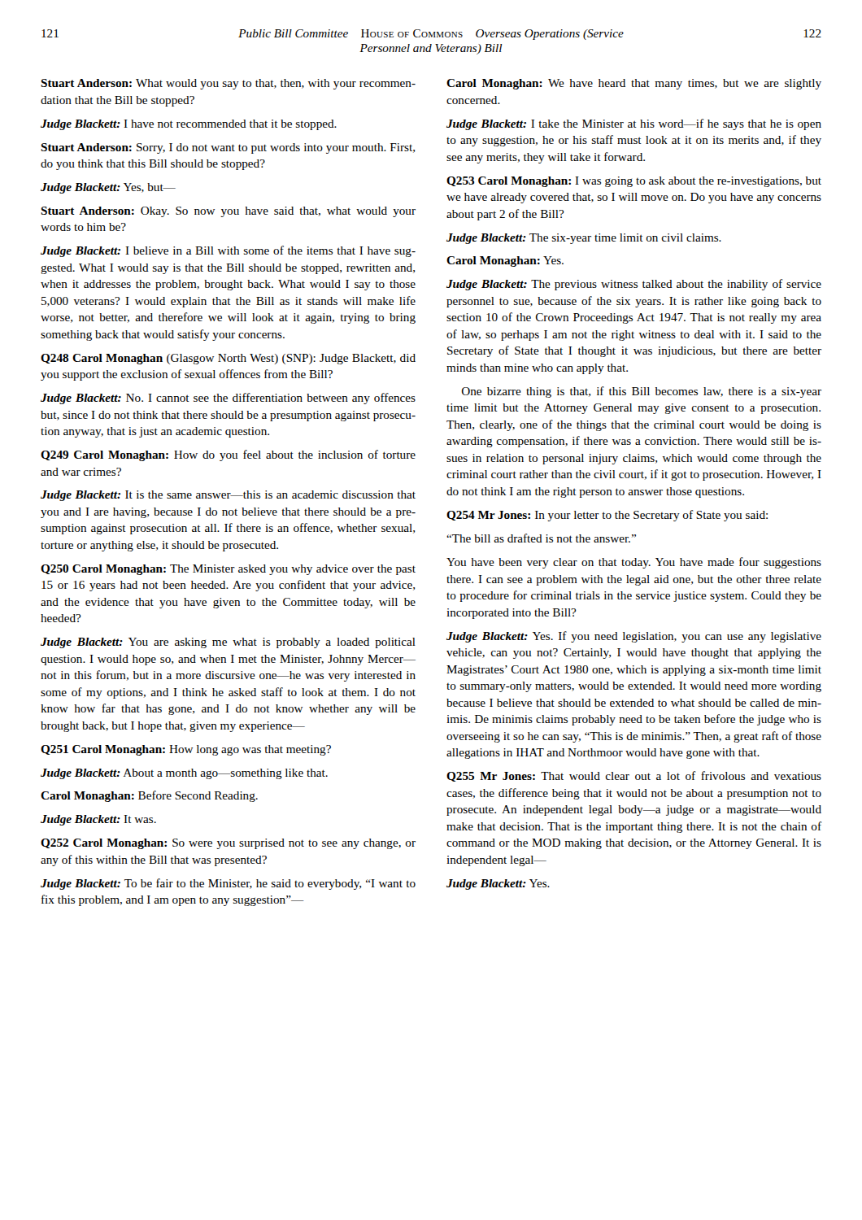121 Public Bill Committee House of Commons Overseas Operations (Service
Personnel and Veterans) Bill 122
Stuart Anderson: What would you say to that, then, with your recommendation that the Bill be stopped?
Judge Blackett: I have not recommended that it be stopped.
Stuart Anderson: Sorry, I do not want to put words into your mouth. First, do you think that this Bill should be stopped?
Judge Blackett: Yes, but—
Stuart Anderson: Okay. So now you have said that, what would your words to him be?
Judge Blackett: I believe in a Bill with some of the items that I have suggested. What I would say is that the Bill should be stopped, rewritten and, when it addresses the problem, brought back. What would I say to those 5,000 veterans? I would explain that the Bill as it stands will make life worse, not better, and therefore we will look at it again, trying to bring something back that would satisfy your concerns.
Q248 Carol Monaghan (Glasgow North West) (SNP): Judge Blackett, did you support the exclusion of sexual offences from the Bill?
Judge Blackett: No. I cannot see the differentiation between any offences but, since I do not think that there should be a presumption against prosecution anyway, that is just an academic question.
Q249 Carol Monaghan: How do you feel about the inclusion of torture and war crimes?
Judge Blackett: It is the same answer—this is an academic discussion that you and I are having, because I do not believe that there should be a presumption against prosecution at all. If there is an offence, whether sexual, torture or anything else, it should be prosecuted.
Q250 Carol Monaghan: The Minister asked you why advice over the past 15 or 16 years had not been heeded. Are you confident that your advice, and the evidence that you have given to the Committee today, will be heeded?
Judge Blackett: You are asking me what is probably a loaded political question. I would hope so, and when I met the Minister, Johnny Mercer—not in this forum, but in a more discursive one—he was very interested in some of my options, and I think he asked staff to look at them. I do not know how far that has gone, and I do not know whether any will be brought back, but I hope that, given my experience—
Q251 Carol Monaghan: How long ago was that meeting?
Judge Blackett: About a month ago—something like that.
Carol Monaghan: Before Second Reading.
Judge Blackett: It was.
Q252 Carol Monaghan: So were you surprised not to see any change, or any of this within the Bill that was presented?
Judge Blackett: To be fair to the Minister, he said to everybody, “I want to fix this problem, and I am open to any suggestion”—
Carol Monaghan: We have heard that many times, but we are slightly concerned.
Judge Blackett: I take the Minister at his word—if he says that he is open to any suggestion, he or his staff must look at it on its merits and, if they see any merits, they will take it forward.
Q253 Carol Monaghan: I was going to ask about the re-investigations, but we have already covered that, so I will move on. Do you have any concerns about part 2 of the Bill?
Judge Blackett: The six-year time limit on civil claims.
Carol Monaghan: Yes.
Judge Blackett: The previous witness talked about the inability of service personnel to sue, because of the six years. It is rather like going back to section 10 of the Crown Proceedings Act 1947. That is not really my area of law, so perhaps I am not the right witness to deal with it. I said to the Secretary of State that I thought it was injudicious, but there are better minds than mine who can apply that.
One bizarre thing is that, if this Bill becomes law, there is a six-year time limit but the Attorney General may give consent to a prosecution. Then, clearly, one of the things that the criminal court would be doing is awarding compensation, if there was a conviction. There would still be issues in relation to personal injury claims, which would come through the criminal court rather than the civil court, if it got to prosecution. However, I do not think I am the right person to answer those questions.
Q254 Mr Jones: In your letter to the Secretary of State you said:
“The bill as drafted is not the answer.”
You have been very clear on that today. You have made four suggestions there. I can see a problem with the legal aid one, but the other three relate to procedure for criminal trials in the service justice system. Could they be incorporated into the Bill?
Judge Blackett: Yes. If you need legislation, you can use any legislative vehicle, can you not? Certainly, I would have thought that applying the Magistrates’ Court Act 1980 one, which is applying a six-month time limit to summary-only matters, would be extended. It would need more wording because I believe that should be extended to what should be called de minimis. De minimis claims probably need to be taken before the judge who is overseeing it so he can say, “This is de minimis.” Then, a great raft of those allegations in IHAT and Northmoor would have gone with that.
Q255 Mr Jones: That would clear out a lot of frivolous and vexatious cases, the difference being that it would not be about a presumption not to prosecute. An independent legal body—a judge or a magistrate—would make that decision. That is the important thing there. It is not the chain of command or the MOD making that decision, or the Attorney General. It is independent legal—
Judge Blackett: Yes.